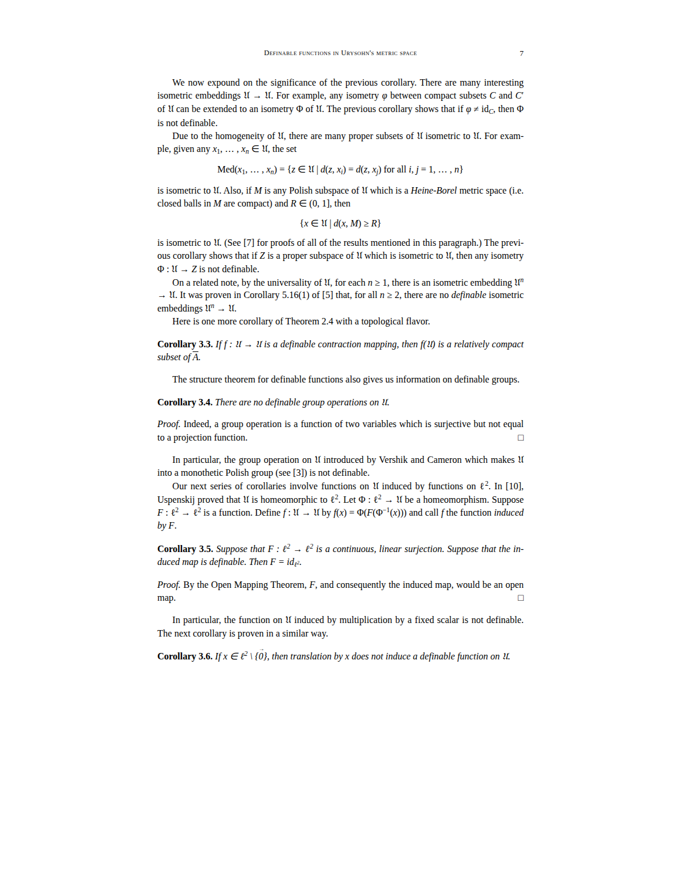Definable functions in Urysohn's metric space 7
We now expound on the significance of the previous corollary. There are many interesting isometric embeddings 𝔘 → 𝔘. For example, any isometry φ between compact subsets C and C′ of 𝔘 can be extended to an isometry Φ of 𝔘. The previous corollary shows that if φ ≠ idC, then Φ is not definable.
Due to the homogeneity of 𝔘, there are many proper subsets of 𝔘 isometric to 𝔘. For example, given any x 1, … , xn ∈ 𝔘, the set
Med(x 1, … , xn) = {z ∈ 𝔘 | d(z, xi) = d(z, xj) for all i, j = 1, … , n}
is isometric to 𝔘. Also, if M is any Polish subspace of 𝔘 which is a Heine-Borel metric space (i.e. closed balls in M are compact) and R ∈ (0, 1], then
{x ∈ 𝔘 | d(x, M) ≥ R}
is isometric to 𝔘. (See [7] for proofs of all of the results mentioned in this paragraph.) The previous corollary shows that if Z is a proper subspace of 𝔘 which is isometric to 𝔘, then any isometry Φ : 𝔘 → Z is not definable.
On a related note, by the universality of 𝔘, for each n ≥ 1, there is an isometric embedding 𝔘n → 𝔘. It was proven in Corollary 5.16(1) of [5] that, for all n ≥ 2, there are no definable isometric embeddings 𝔘n → 𝔘.
Here is one more corollary of Theorem 2.4 with a topological flavor.
Corollary 3.3. If f : 𝔘 → 𝔘 is a definable contraction mapping, then f(𝔘) is a relatively compact subset of A.
The structure theorem for definable functions also gives us information on definable groups.
Corollary 3.4. There are no definable group operations on 𝔘.
Proof. Indeed, a group operation is a function of two variables which is surjective but not equal to a projection function. □
In particular, the group operation on 𝔘 introduced by Vershik and Cameron which makes 𝔘 into a monothetic Polish group (see [3]) is not definable.
Our next series of corollaries involve functions on 𝔘 induced by functions on ℓ2. In [10], Uspenskij proved that 𝔘 is homeomorphic to ℓ2. Let Φ : ℓ2 → 𝔘 be a homeomorphism. Suppose F : ℓ2 → ℓ2 is a function. Define f : 𝔘 → 𝔘 by f(x) = Φ(F(Φ−1(x))) and call f the function induced by F.
Corollary 3.5. Suppose that F : ℓ2 → ℓ2 is a continuous, linear surjection. Suppose that the induced map is definable. Then F = idℓ2.
Proof. By the Open Mapping Theorem, F, and consequently the induced map, would be an open map. □
In particular, the function on 𝔘 induced by multiplication by a fixed scalar is not definable. The next corollary is proven in a similar way.
Corollary 3.6. If x ∈ ℓ2 \ {0}, then translation by x does not induce a definable function on 𝔘.